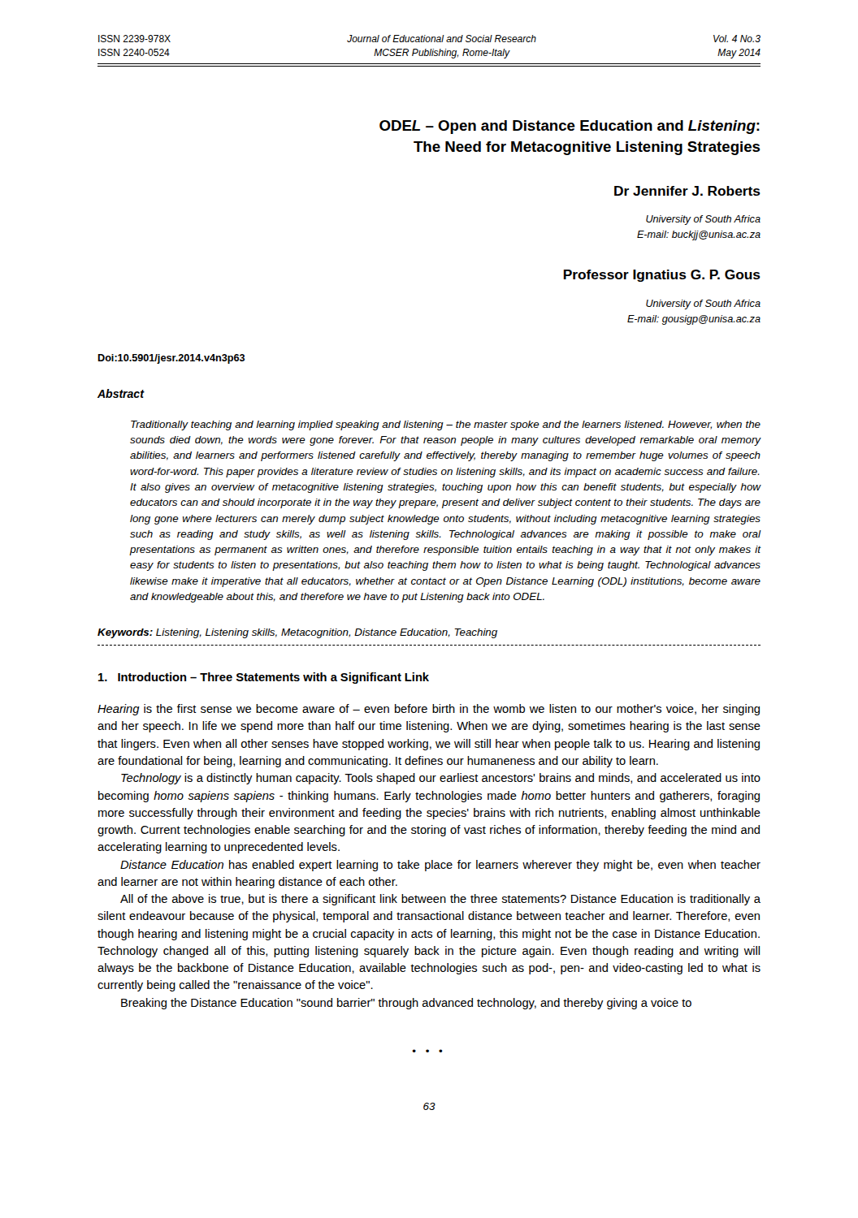ISSN 2239-978X
ISSN 2240-0524
Journal of Educational and Social Research
MCSER Publishing, Rome-Italy
Vol. 4 No.3
May 2014
ODEL – Open and Distance Education and Listening:
The Need for Metacognitive Listening Strategies
Dr Jennifer J. Roberts
University of South Africa
E-mail: buckjj@unisa.ac.za
Professor Ignatius G. P. Gous
University of South Africa
E-mail: gousigp@unisa.ac.za
Doi:10.5901/jesr.2014.v4n3p63
Abstract
Traditionally teaching and learning implied speaking and listening – the master spoke and the learners listened. However, when the sounds died down, the words were gone forever. For that reason people in many cultures developed remarkable oral memory abilities, and learners and performers listened carefully and effectively, thereby managing to remember huge volumes of speech word-for-word. This paper provides a literature review of studies on listening skills, and its impact on academic success and failure. It also gives an overview of metacognitive listening strategies, touching upon how this can benefit students, but especially how educators can and should incorporate it in the way they prepare, present and deliver subject content to their students. The days are long gone where lecturers can merely dump subject knowledge onto students, without including metacognitive learning strategies such as reading and study skills, as well as listening skills. Technological advances are making it possible to make oral presentations as permanent as written ones, and therefore responsible tuition entails teaching in a way that it not only makes it easy for students to listen to presentations, but also teaching them how to listen to what is being taught. Technological advances likewise make it imperative that all educators, whether at contact or at Open Distance Learning (ODL) institutions, become aware and knowledgeable about this, and therefore we have to put Listening back into ODEL.
Keywords: Listening, Listening skills, Metacognition, Distance Education, Teaching
1. Introduction – Three Statements with a Significant Link
Hearing is the first sense we become aware of – even before birth in the womb we listen to our mother's voice, her singing and her speech. In life we spend more than half our time listening. When we are dying, sometimes hearing is the last sense that lingers. Even when all other senses have stopped working, we will still hear when people talk to us. Hearing and listening are foundational for being, learning and communicating. It defines our humaneness and our ability to learn.
Technology is a distinctly human capacity. Tools shaped our earliest ancestors' brains and minds, and accelerated us into becoming homo sapiens sapiens - thinking humans. Early technologies made homo better hunters and gatherers, foraging more successfully through their environment and feeding the species' brains with rich nutrients, enabling almost unthinkable growth. Current technologies enable searching for and the storing of vast riches of information, thereby feeding the mind and accelerating learning to unprecedented levels.
Distance Education has enabled expert learning to take place for learners wherever they might be, even when teacher and learner are not within hearing distance of each other.
All of the above is true, but is there a significant link between the three statements? Distance Education is traditionally a silent endeavour because of the physical, temporal and transactional distance between teacher and learner. Therefore, even though hearing and listening might be a crucial capacity in acts of learning, this might not be the case in Distance Education. Technology changed all of this, putting listening squarely back in the picture again. Even though reading and writing will always be the backbone of Distance Education, available technologies such as pod-, pen- and video-casting led to what is currently being called the "renaissance of the voice".
Breaking the Distance Education "sound barrier" through advanced technology, and thereby giving a voice to
• • •
63